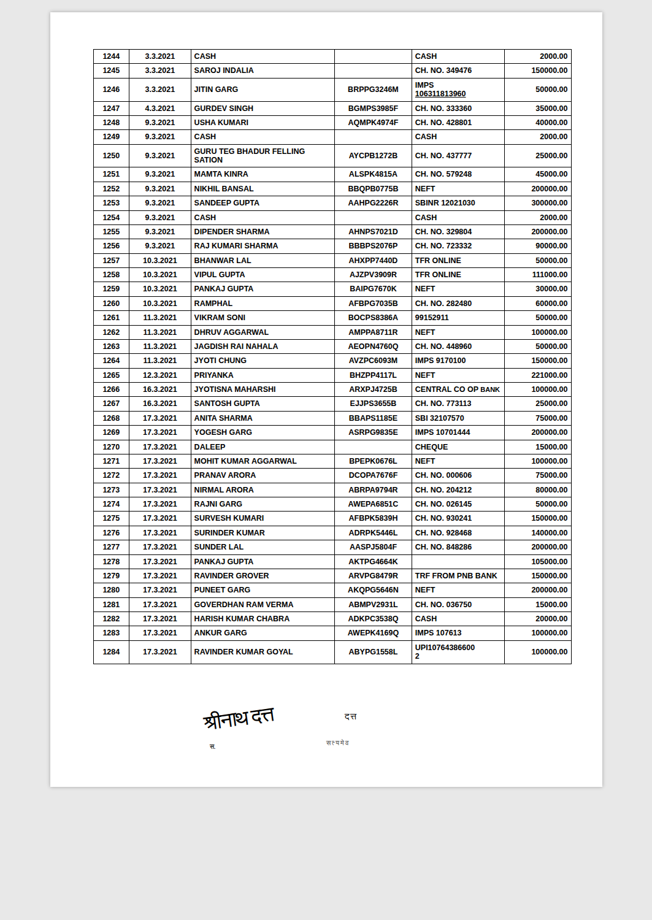| 1244 | 3.3.2021 | CASH | | CASH | 2000.00 |
| 1245 | 3.3.2021 | SAROJ INDALIA | | CH. NO. 349476 | 150000.00 |
| 1246 | 3.3.2021 | JITIN GARG | BRPPG3246M | IMPS 106311813960 | 50000.00 |
| 1247 | 4.3.2021 | GURDEV SINGH | BGMPS3985F | CH. NO. 333360 | 35000.00 |
| 1248 | 9.3.2021 | USHA KUMARI | AQMPK4974F | CH. NO. 428801 | 40000.00 |
| 1249 | 9.3.2021 | CASH | | CASH | 2000.00 |
| 1250 | 9.3.2021 | GURU TEG BHADUR FELLING SATION | AYCPB1272B | CH. NO. 437777 | 25000.00 |
| 1251 | 9.3.2021 | MAMTA KINRA | ALSPK4815A | CH. NO. 579248 | 45000.00 |
| 1252 | 9.3.2021 | NIKHIL BANSAL | BBQPB0775B | NEFT | 200000.00 |
| 1253 | 9.3.2021 | SANDEEP GUPTA | AAHPG2226R | SBINR 12021030 | 300000.00 |
| 1254 | 9.3.2021 | CASH | | CASH | 2000.00 |
| 1255 | 9.3.2021 | DIPENDER SHARMA | AHNPS7021D | CH. NO. 329804 | 200000.00 |
| 1256 | 9.3.2021 | RAJ KUMARI SHARMA | BBBPS2076P | CH. NO. 723332 | 90000.00 |
| 1257 | 10.3.2021 | BHANWAR LAL | AHXPP7440D | TFR ONLINE | 50000.00 |
| 1258 | 10.3.2021 | VIPUL GUPTA | AJZPV3909R | TFR ONLINE | 111000.00 |
| 1259 | 10.3.2021 | PANKAJ GUPTA | BAIPG7670K | NEFT | 30000.00 |
| 1260 | 10.3.2021 | RAMPHAL | AFBPG7035B | CH. NO. 282480 | 60000.00 |
| 1261 | 11.3.2021 | VIKRAM SONI | BOCPS8386A | 99152911 | 50000.00 |
| 1262 | 11.3.2021 | DHRUV AGGARWAL | AMPPA8711R | NEFT | 100000.00 |
| 1263 | 11.3.2021 | JAGDISH RAI NAHALA | AEOPN4760Q | CH. NO. 448960 | 50000.00 |
| 1264 | 11.3.2021 | JYOTI CHUNG | AVZPC6093M | IMPS 9170100 | 150000.00 |
| 1265 | 12.3.2021 | PRIYANKA | BHZPP4117L | NEFT | 221000.00 |
| 1266 | 16.3.2021 | JYOTISNA MAHARSHI | ARXPJ4725B | CENTRAL CO OP BANK | 100000.00 |
| 1267 | 16.3.2021 | SANTOSH GUPTA | EJJPS3655B | CH. NO. 773113 | 25000.00 |
| 1268 | 17.3.2021 | ANITA SHARMA | BBAPS1185E | SBI 32107570 | 75000.00 |
| 1269 | 17.3.2021 | YOGESH GARG | ASRPG9835E | IMPS 10701444 | 200000.00 |
| 1270 | 17.3.2021 | DALEEP | | CHEQUE | 15000.00 |
| 1271 | 17.3.2021 | MOHIT KUMAR AGGARWAL | BPEPK0676L | NEFT | 100000.00 |
| 1272 | 17.3.2021 | PRANAV ARORA | DCOPA7676F | CH. NO. 000606 | 75000.00 |
| 1273 | 17.3.2021 | NIRMAL ARORA | ABRPA9794R | CH. NO. 204212 | 80000.00 |
| 1274 | 17.3.2021 | RAJNI GARG | AWEPA6851C | CH. NO. 026145 | 50000.00 |
| 1275 | 17.3.2021 | SURVESH KUMARI | AFBPK5839H | CH. NO. 930241 | 150000.00 |
| 1276 | 17.3.2021 | SURINDER KUMAR | ADRPK5446L | CH. NO. 928468 | 140000.00 |
| 1277 | 17.3.2021 | SUNDER LAL | AASPJ5804F | CH. NO. 848286 | 200000.00 |
| 1278 | 17.3.2021 | PANKAJ GUPTA | AKTPG4664K | | 105000.00 |
| 1279 | 17.3.2021 | RAVINDER GROVER | ARVPG8479R | TRF FROM PNB BANK | 150000.00 |
| 1280 | 17.3.2021 | PUNEET GARG | AKQPG5646N | NEFT | 200000.00 |
| 1281 | 17.3.2021 | GOVERDHAN RAM VERMA | ABMPV2931L | CH. NO. 036750 | 15000.00 |
| 1282 | 17.3.2021 | HARISH KUMAR CHABRA | ADKPC3538Q | CASH | 20000.00 |
| 1283 | 17.3.2021 | ANKUR GARG | AWEPK4169Q | IMPS 107613 | 100000.00 |
| 1284 | 17.3.2021 | RAVINDER KUMAR GOYAL | ABYPG1558L | UPI10764386600 2 | 100000.00 |
श्रीनाथ दत्त दत्त सत्यमेव स.